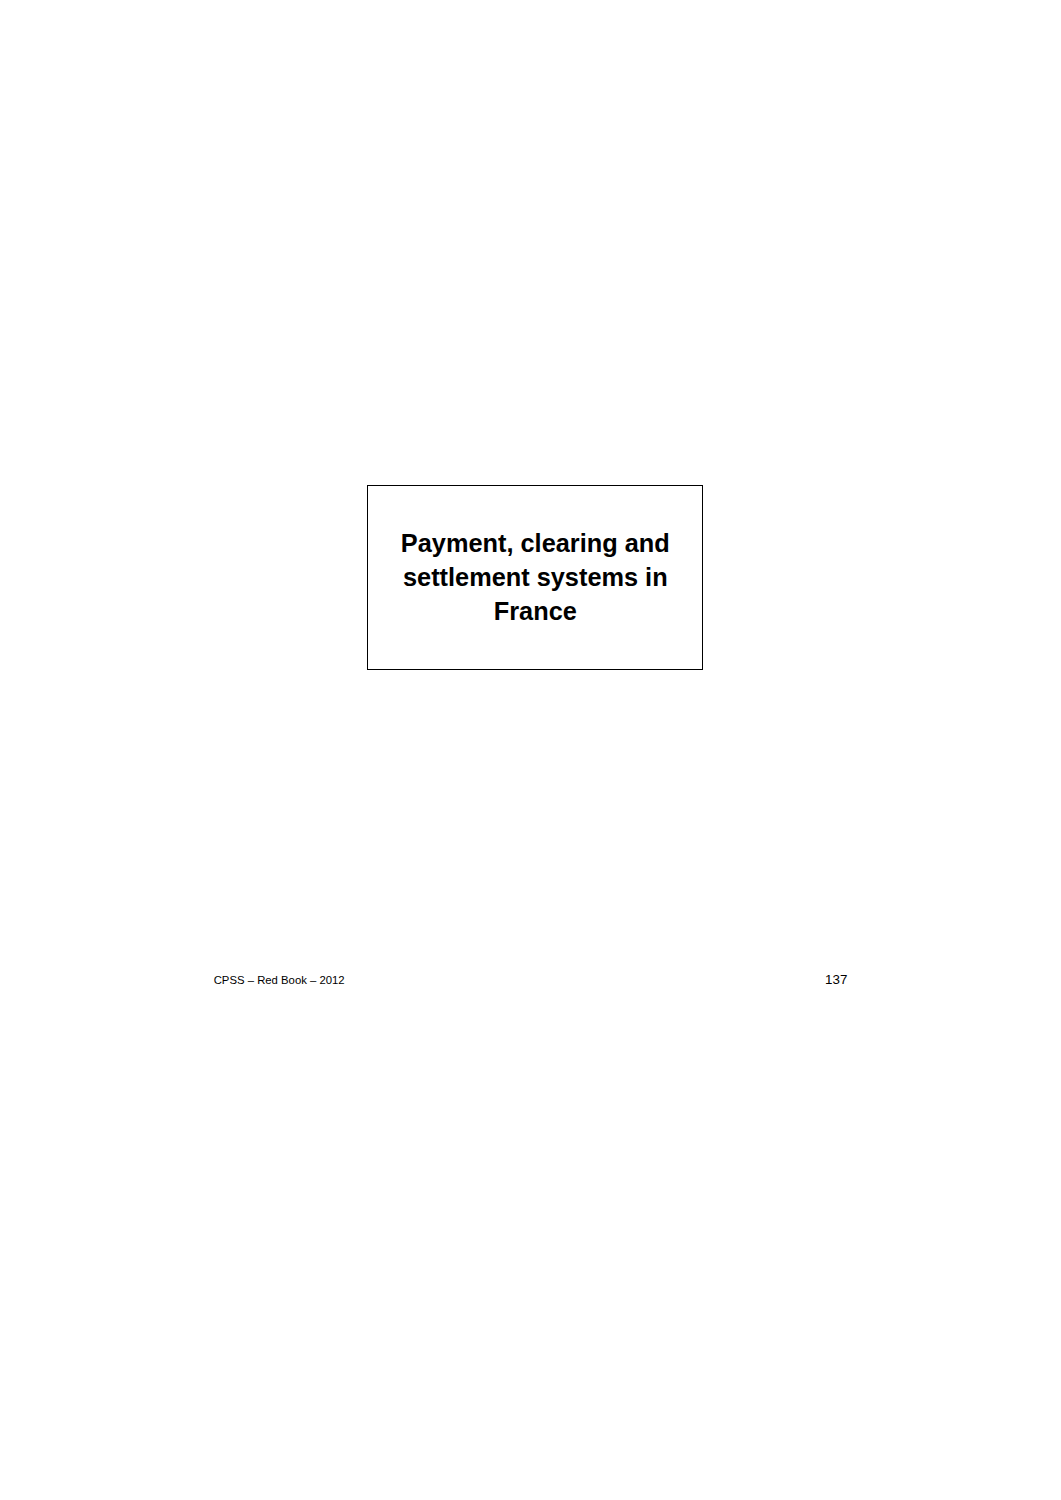Payment, clearing and settlement systems in France
CPSS – Red Book – 2012 137